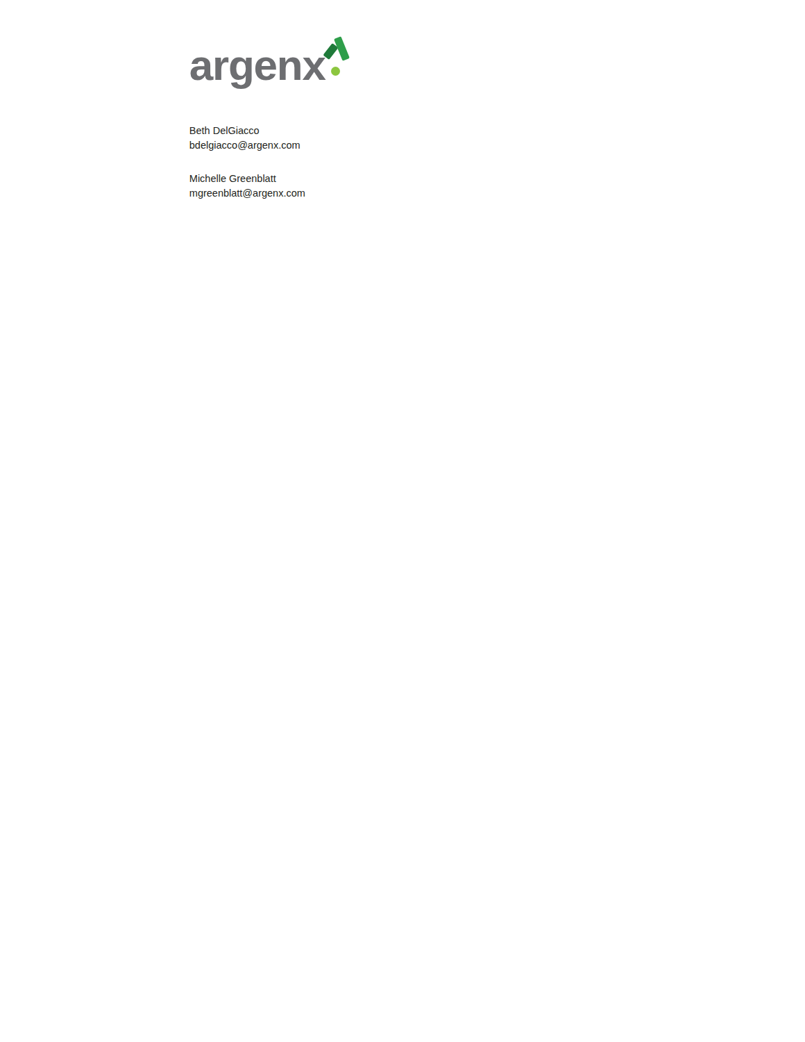argenx
Beth DelGiacco
bdelgiacco@argenx.com
Michelle Greenblatt
mgreenblatt@argenx.com